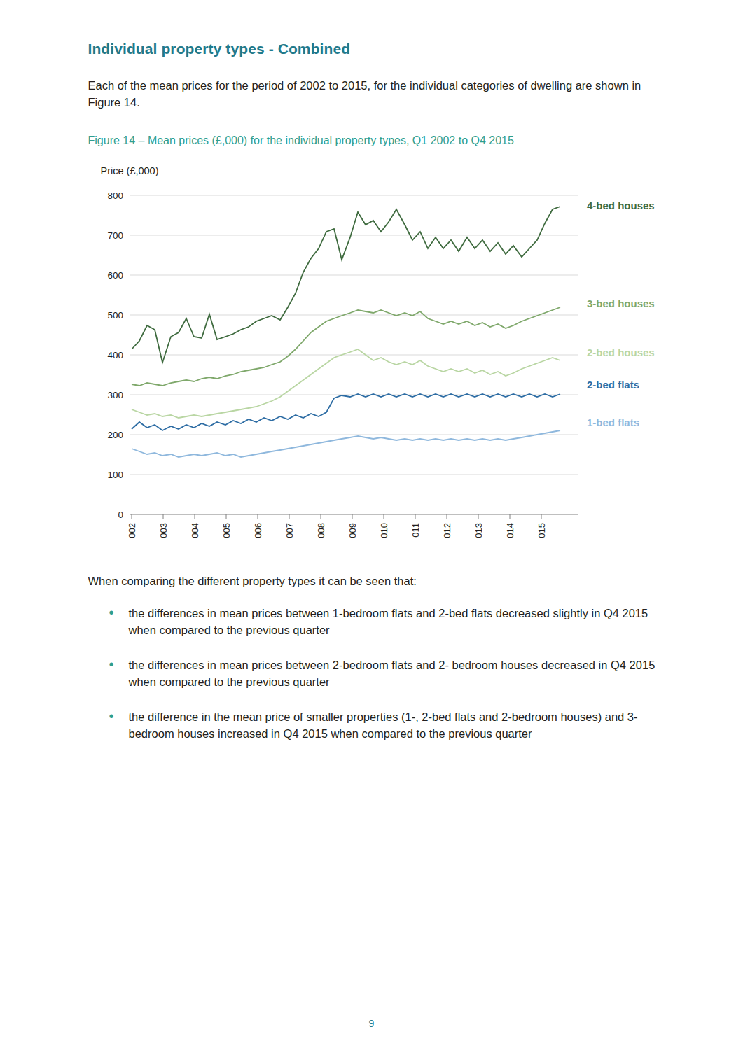Individual property types - Combined
Each of the mean prices for the period of 2002 to 2015, for the individual categories of dwelling are shown in Figure 14.
Figure 14 – Mean prices (£,000) for the individual property types, Q1 2002 to Q4 2015
Price (£,000)
800 700 600 500 400 300 200 100 0 2002 2003 2004 2005 2006 2007 2008 2009 2010 2011 2012 2013 2014 2015 4-bed houses 3-bed houses 2-bed houses 2-bed flats 1-bed flats
When comparing the different property types it can be seen that:
the differences in mean prices between 1-bedroom flats and 2-bed flats decreased slightly in Q4 2015 when compared to the previous quarter
the differences in mean prices between 2-bedroom flats and 2- bedroom houses decreased in Q4 2015 when compared to the previous quarter
the difference in the mean price of smaller properties (1-, 2-bed flats and 2-bedroom houses) and 3-bedroom houses increased in Q4 2015 when compared to the previous quarter
9